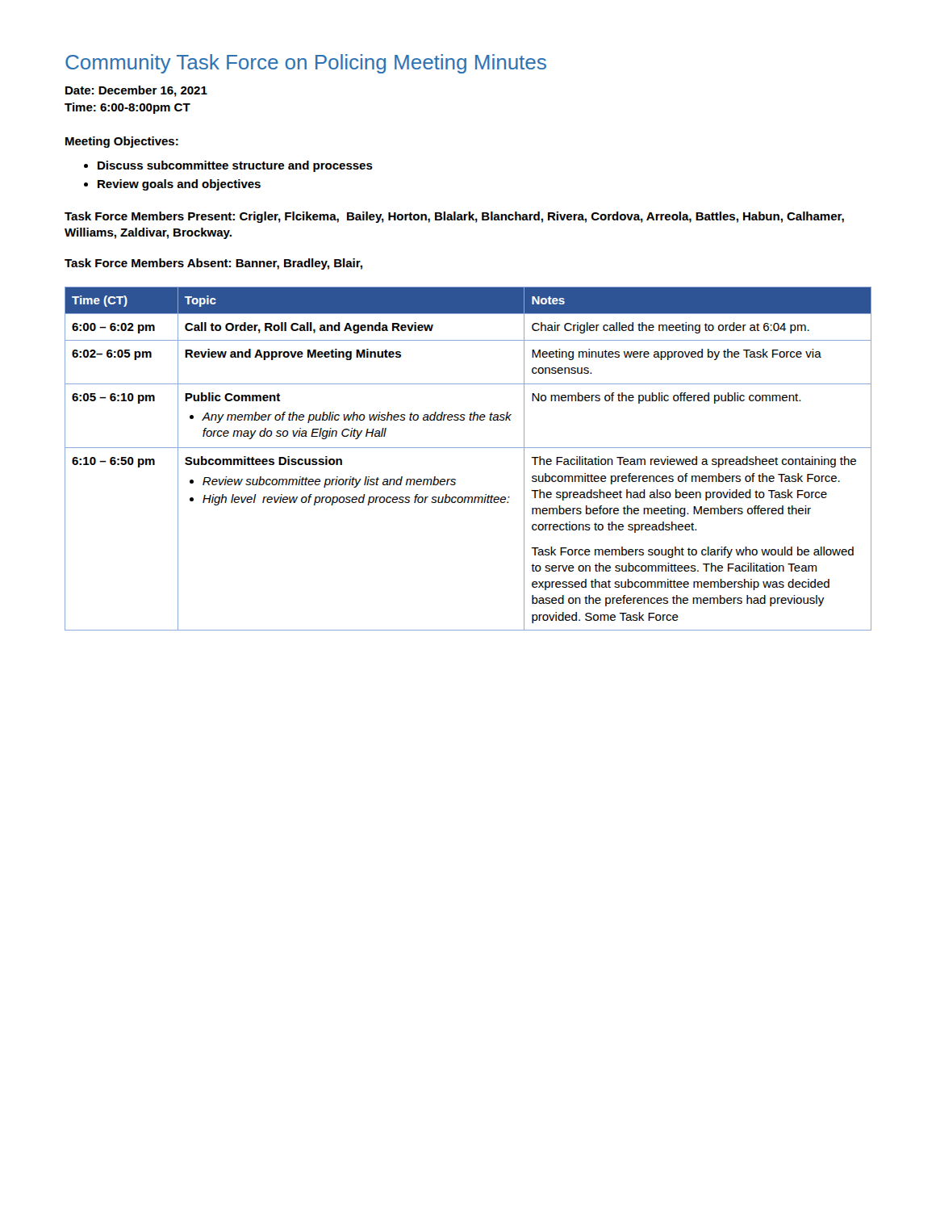Community Task Force on Policing Meeting Minutes
Date: December 16, 2021
Time: 6:00-8:00pm CT
Meeting Objectives:
Discuss subcommittee structure and processes
Review goals and objectives
Task Force Members Present: Crigler, Flcikema, Bailey, Horton, Blalark, Blanchard, Rivera, Cordova, Arreola, Battles, Habun, Calhamer, Williams, Zaldivar, Brockway.
Task Force Members Absent: Banner, Bradley, Blair,
| Time (CT) | Topic | Notes |
| --- | --- | --- |
| 6:00 – 6:02 pm | Call to Order, Roll Call, and Agenda Review | Chair Crigler called the meeting to order at 6:04 pm. |
| 6:02– 6:05 pm | Review and Approve Meeting Minutes | Meeting minutes were approved by the Task Force via consensus. |
| 6:05 – 6:10 pm | Public Comment Any member of the public who wishes to address the task force may do so via Elgin City Hall | No members of the public offered public comment. |
| 6:10 – 6:50 pm | Subcommittees Discussion Review subcommittee priority list and members High level review of proposed process for subcommittee: | The Facilitation Team reviewed a spreadsheet containing the subcommittee preferences of members of the Task Force. The spreadsheet had also been provided to Task Force members before the meeting. Members offered their corrections to the spreadsheet. Task Force members sought to clarify who would be allowed to serve on the subcommittees. The Facilitation Team expressed that subcommittee membership was decided based on the preferences the members had previously provided. Some Task Force |